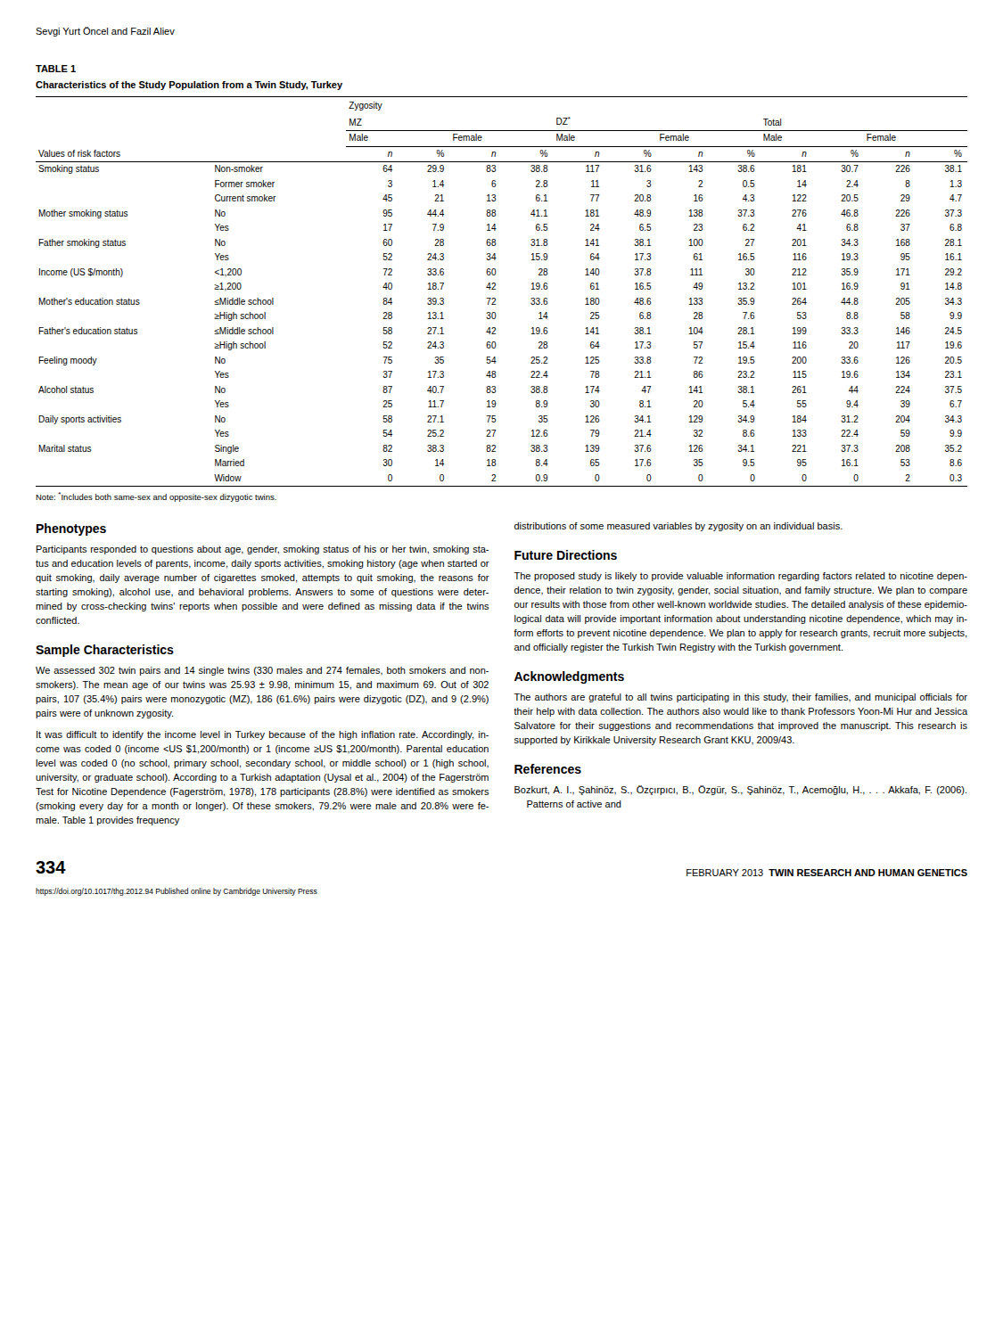Sevgi Yurt Öncel and Fazil Aliev
TABLE 1
Characteristics of the Study Population from a Twin Study, Turkey
| | | Zygosity |
| --- | --- | --- |
| | | MZ | DZ * | Total |
| | | Male | Female | Male | Female | Male | Female |
| Values of risk factors | | n | % | n | % | n | % | n | % | n | % | n | % |
| Smoking status | Non-smoker | 64 | 29.9 | 83 | 38.8 | 117 | 31.6 | 143 | 38.6 | 181 | 30.7 | 226 | 38.1 |
| | Former smoker | 3 | 1.4 | 6 | 2.8 | 11 | 3 | 2 | 0.5 | 14 | 2.4 | 8 | 1.3 |
| | Current smoker | 45 | 21 | 13 | 6.1 | 77 | 20.8 | 16 | 4.3 | 122 | 20.5 | 29 | 4.7 |
| Mother smoking status | No | 95 | 44.4 | 88 | 41.1 | 181 | 48.9 | 138 | 37.3 | 276 | 46.8 | 226 | 37.3 |
| | Yes | 17 | 7.9 | 14 | 6.5 | 24 | 6.5 | 23 | 6.2 | 41 | 6.8 | 37 | 6.8 |
| Father smoking status | No | 60 | 28 | 68 | 31.8 | 141 | 38.1 | 100 | 27 | 201 | 34.3 | 168 | 28.1 |
| | Yes | 52 | 24.3 | 34 | 15.9 | 64 | 17.3 | 61 | 16.5 | 116 | 19.3 | 95 | 16.1 |
| Income (US $/month) | <1,200 | 72 | 33.6 | 60 | 28 | 140 | 37.8 | 111 | 30 | 212 | 35.9 | 171 | 29.2 |
| | ≥1,200 | 40 | 18.7 | 42 | 19.6 | 61 | 16.5 | 49 | 13.2 | 101 | 16.9 | 91 | 14.8 |
| Mother's education status | ≤Middle school | 84 | 39.3 | 72 | 33.6 | 180 | 48.6 | 133 | 35.9 | 264 | 44.8 | 205 | 34.3 |
| | ≥High school | 28 | 13.1 | 30 | 14 | 25 | 6.8 | 28 | 7.6 | 53 | 8.8 | 58 | 9.9 |
| Father's education status | ≤Middle school | 58 | 27.1 | 42 | 19.6 | 141 | 38.1 | 104 | 28.1 | 199 | 33.3 | 146 | 24.5 |
| | ≥High school | 52 | 24.3 | 60 | 28 | 64 | 17.3 | 57 | 15.4 | 116 | 20 | 117 | 19.6 |
| Feeling moody | No | 75 | 35 | 54 | 25.2 | 125 | 33.8 | 72 | 19.5 | 200 | 33.6 | 126 | 20.5 |
| | Yes | 37 | 17.3 | 48 | 22.4 | 78 | 21.1 | 86 | 23.2 | 115 | 19.6 | 134 | 23.1 |
| Alcohol status | No | 87 | 40.7 | 83 | 38.8 | 174 | 47 | 141 | 38.1 | 261 | 44 | 224 | 37.5 |
| | Yes | 25 | 11.7 | 19 | 8.9 | 30 | 8.1 | 20 | 5.4 | 55 | 9.4 | 39 | 6.7 |
| Daily sports activities | No | 58 | 27.1 | 75 | 35 | 126 | 34.1 | 129 | 34.9 | 184 | 31.2 | 204 | 34.3 |
| | Yes | 54 | 25.2 | 27 | 12.6 | 79 | 21.4 | 32 | 8.6 | 133 | 22.4 | 59 | 9.9 |
| Marital status | Single | 82 | 38.3 | 82 | 38.3 | 139 | 37.6 | 126 | 34.1 | 221 | 37.3 | 208 | 35.2 |
| | Married | 30 | 14 | 18 | 8.4 | 65 | 17.6 | 35 | 9.5 | 95 | 16.1 | 53 | 8.6 |
| | Widow | 0 | 0 | 2 | 0.9 | 0 | 0 | 0 | 0 | 0 | 0 | 2 | 0.3 |
Note: *Includes both same-sex and opposite-sex dizygotic twins.
Phenotypes
Participants responded to questions about age, gender, smoking status of his or her twin, smoking status and education levels of parents, income, daily sports activities, smoking history (age when started or quit smoking, daily average number of cigarettes smoked, attempts to quit smoking, the reasons for starting smoking), alcohol use, and behavioral problems. Answers to some of questions were determined by cross-checking twins' reports when possible and were defined as missing data if the twins conflicted.
Sample Characteristics
We assessed 302 twin pairs and 14 single twins (330 males and 274 females, both smokers and non-smokers). The mean age of our twins was 25.93 ± 9.98, minimum 15, and maximum 69. Out of 302 pairs, 107 (35.4%) pairs were monozygotic (MZ), 186 (61.6%) pairs were dizygotic (DZ), and 9 (2.9%) pairs were of unknown zygosity.
It was difficult to identify the income level in Turkey because of the high inflation rate. Accordingly, income was coded 0 (income <US $1,200/month) or 1 (income ≥US $1,200/month). Parental education level was coded 0 (no school, primary school, secondary school, or middle school) or 1 (high school, university, or graduate school). According to a Turkish adaptation (Uysal et al., 2004) of the Fagerström Test for Nicotine Dependence (Fagerström, 1978), 178 participants (28.8%) were identified as smokers (smoking every day for a month or longer). Of these smokers, 79.2% were male and 20.8% were female. Table 1 provides frequency
distributions of some measured variables by zygosity on an individual basis.
Future Directions
The proposed study is likely to provide valuable information regarding factors related to nicotine dependence, their relation to twin zygosity, gender, social situation, and family structure. We plan to compare our results with those from other well-known worldwide studies. The detailed analysis of these epidemiological data will provide important information about understanding nicotine dependence, which may inform efforts to prevent nicotine dependence. We plan to apply for research grants, recruit more subjects, and officially register the Turkish Twin Registry with the Turkish government.
Acknowledgments
The authors are grateful to all twins participating in this study, their families, and municipal officials for their help with data collection. The authors also would like to thank Professors Yoon-Mi Hur and Jessica Salvatore for their suggestions and recommendations that improved the manuscript. This research is supported by Kirikkale University Research Grant KKU, 2009/43.
References
Bozkurt, A. I., Şahinöz, S., Özçırpıcı, B., Özgür, S., Şahinöz, T., Acemoğlu, H., . . . Akkafa, F. (2006). Patterns of active and
334
FEBRUARY 2013 TWIN RESEARCH AND HUMAN GENETICS
https://doi.org/10.1017/thg.2012.94 Published online by Cambridge University Press